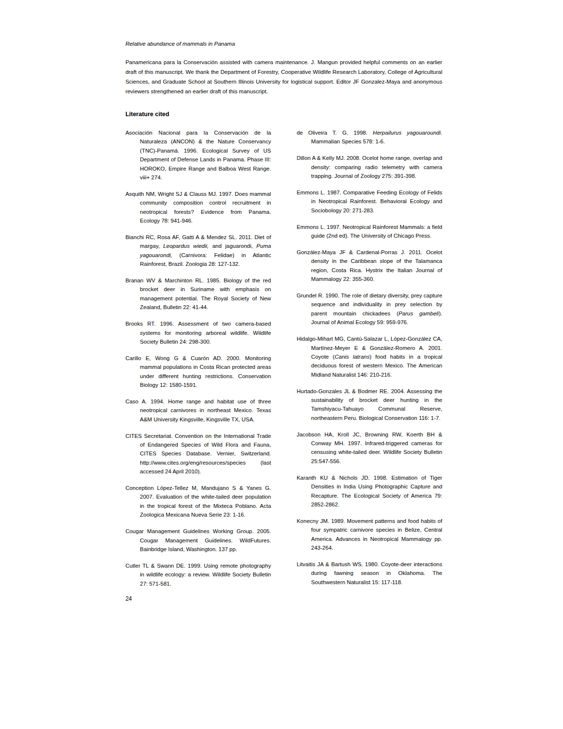Relative abundance of mammals in Panama
Panamericana para la Conservación assisted with camera maintenance. J. Mangun provided helpful comments on an earlier draft of this manuscript. We thank the Department of Forestry, Cooperative Wildlife Research Laboratory, College of Agricultural Sciences, and Graduate School at Southern Illinois University for logistical support. Editor JF Gonzalez-Maya and anonymous reviewers strengthened an earlier draft of this manuscript.
Literature cited
Asociación Nacional para la Conservación de la Naturaleza (ANCON) & the Nature Conservancy (TNC)-Panamá. 1996. Ecological Survey of US Department of Defense Lands in Panama. Phase III: HOROKO, Empire Range and Balboa West Range. viii+ 274.
Asquith NM, Wright SJ & Clauss MJ. 1997. Does mammal community composition control recruitment in neotropical forests? Evidence from Panama. Ecology 78: 941-946.
Bianchi RC, Rosa AF, Gatti A & Mendez SL. 2011. Diet of margay, Leopardus wiedii, and jaguarondi, Puma yagouarondi, (Carnivora: Felidae) in Atlantic Rainforest, Brazil. Zoologia 28: 127-132.
Branan WV & Marchinton RL. 1985. Biology of the red brocket deer in Suriname with emphasis on management potential. The Royal Society of New Zealand, Bulletin 22: 41-44.
Brooks RT. 1996. Assessment of two camera-based systems for monitoring arboreal wildlife. Wildlife Society Bulletin 24: 298-300.
Carillo E, Wong G & Cuarón AD. 2000. Monitoring mammal populations in Costa Rican protected areas under different hunting restrictions. Conservation Biology 12: 1580-1591.
Caso A. 1994. Home range and habitat use of three neotropical carnivores in northeast Mexico. Texas A&M University Kingsville, Kingsville TX, USA.
CITES Secretariat. Convention on the International Trade of Endangered Species of Wild Flora and Fauna, CITES Species Database. Vernier, Switzerland. http://www.cites.org/eng/resources/species (last accessed 24 April 2010).
Conception López-Tellez M, Mandujano S & Yanes G. 2007. Evaluation of the white-tailed deer population in the tropical forest of the Mixteca Poblano. Acta Zoologica Mexicana Nueva Serie 23: 1-16.
Cougar Management Guidelines Working Group. 2005. Cougar Management Guidelines. WildFutures. Bainbridge Island, Washington. 137 pp.
Cutler TL & Swann DE. 1999. Using remote photography in wildlife ecology: a review. Wildlife Society Bulletin 27: 571-581.
de Oliveira T. G. 1998. Herpailurus yagouaroundi. Mammalian Species 578: 1-6.
Dillon A & Kelly MJ. 2008. Ocelot home range, overlap and density: comparing radio telemetry with camera trapping. Journal of Zoology 275: 391-398.
Emmons L. 1987. Comparative Feeding Ecology of Felids in Neotropical Rainforest. Behavioral Ecology and Sociobology 20: 271-283.
Emmons L. 1997. Neotropical Rainforest Mammals: a field guide (2nd ed). The University of Chicago Press.
González-Maya JF & Cardenal-Porras J. 2011. Ocelot density in the Caribbean slope of the Talamanca region, Costa Rica. Hystrix the Italian Journal of Mammalogy 22: 355-360.
Grundel R. 1990. The role of dietary diversity, prey capture sequence and individuality in prey selection by parent mountain chickadees (Parus gambeli). Journal of Animal Ecology 59: 959-976.
Hidalgo-Mihart MG, Cantú-Salazar L, López-González CA, Martínez-Meyer E & González-Romero A. 2001. Coyote (Canis latrans) food habits in a tropical deciduous forest of western Mexico. The American Midland Naturalist 146: 210-216.
Hurtado-Gonzales JL & Bodmer RE. 2004. Assessing the sustainability of brocket deer hunting in the Tamshiyacu-Tahuayo Communal Reserve, northeastern Peru. Biological Conservation 116: 1-7.
Jacobson HA, Kroll JC, Browning RW, Koerth BH & Conway MH. 1997. Infrared-triggered cameras for censusing white-tailed deer. Wildlife Society Bulletin 25:547-556.
Karanth KU & Nichols JD. 1998. Estimation of Tiger Densities in India Using Photographic Capture and Recapture. The Ecological Society of America 79: 2852-2862.
Konecny JM. 1989. Movement patterns and food habits of four sympatric carnivore species in Belize, Central America. Advances in Neotropical Mammalogy pp. 243-264.
Litvaitis JA & Bartush WS. 1980. Coyote-deer interactions during fawning season in Oklahoma. The Southwestern Naturalist 15: 117-118.
24